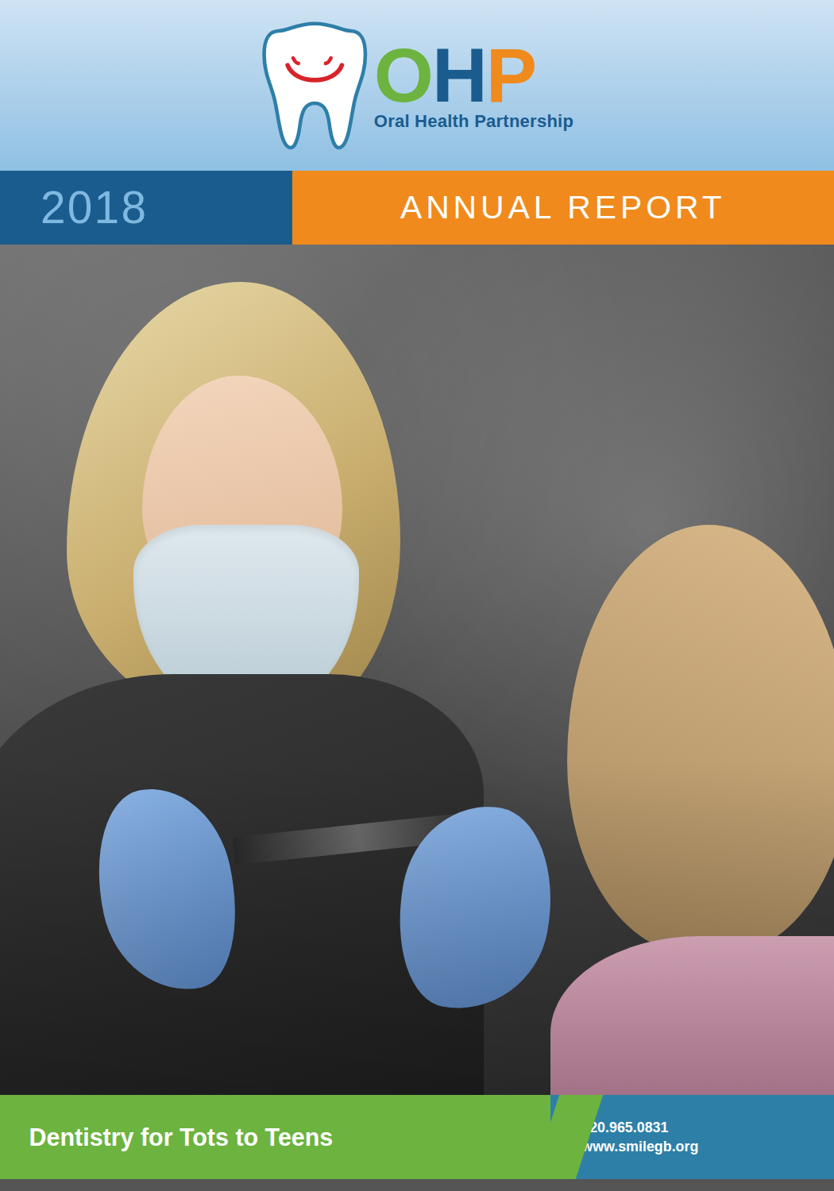OHP
Oral Health Partnership
2018
ANNUAL REPORT
Dentistry for Tots to Teens
920.965.0831 www.smilegb.org